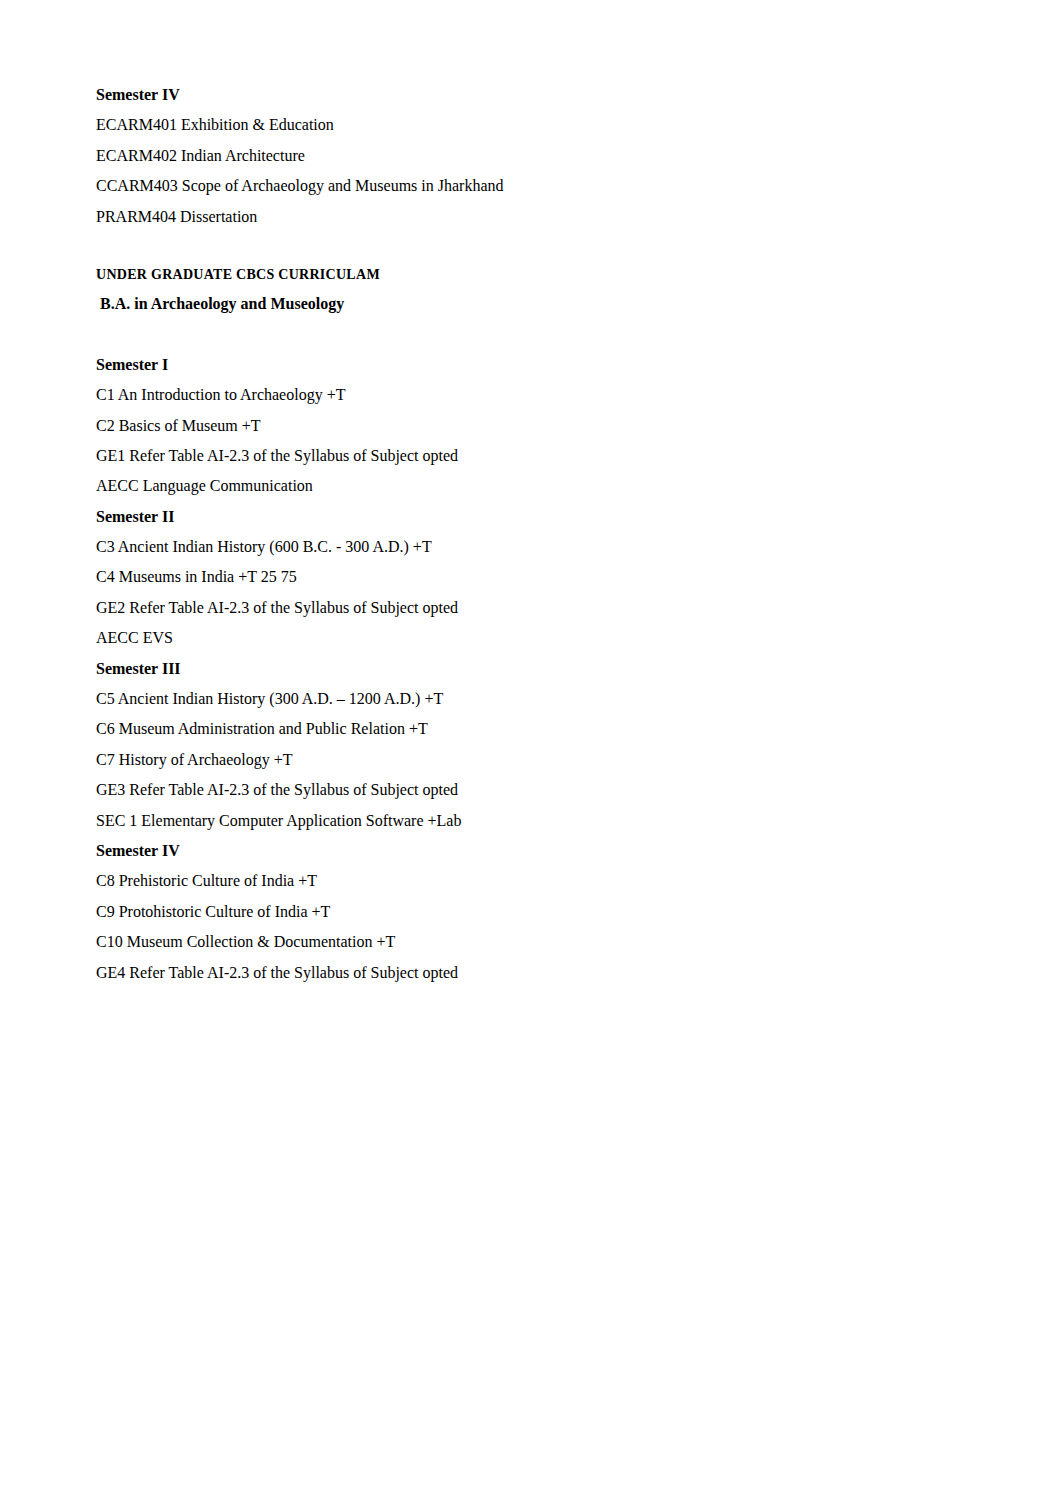Semester IV
ECARM401 Exhibition & Education
ECARM402 Indian Architecture
CCARM403 Scope of Archaeology and Museums in Jharkhand
PRARM404 Dissertation
UNDER GRADUATE CBCS CURRICULAM
B.A. in Archaeology and Museology
Semester I
C1 An Introduction to Archaeology +T
C2 Basics of Museum +T
GE1 Refer Table AI-2.3 of the Syllabus of Subject opted
AECC Language Communication
Semester II
C3 Ancient Indian History (600 B.C. - 300 A.D.) +T
C4 Museums in India +T 25 75
GE2 Refer Table AI-2.3 of the Syllabus of Subject opted
AECC EVS
Semester III
C5 Ancient Indian History (300 A.D. – 1200 A.D.) +T
C6 Museum Administration and Public Relation +T
C7 History of Archaeology +T
GE3 Refer Table AI-2.3 of the Syllabus of Subject opted
SEC 1 Elementary Computer Application Software +Lab
Semester IV
C8 Prehistoric Culture of India +T
C9 Protohistoric Culture of India +T
C10 Museum Collection & Documentation +T
GE4 Refer Table AI-2.3 of the Syllabus of Subject opted